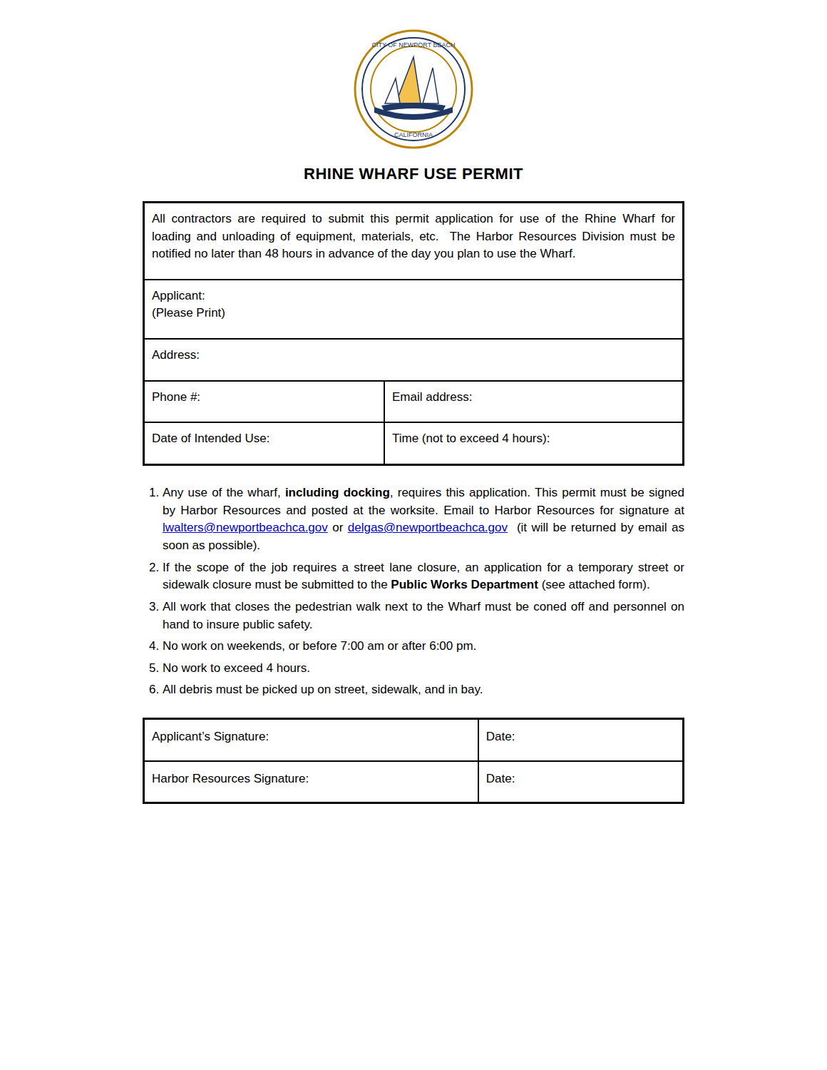CITY OF NEWPORT BEACH CALIFORNIA
RHINE WHARF USE PERMIT
| All contractors are required to submit this permit application for use of the Rhine Wharf for loading and unloading of equipment, materials, etc. The Harbor Resources Division must be notified no later than 48 hours in advance of the day you plan to use the Wharf. |
| Applicant: (Please Print) |
| Address: |
| Phone #: | Email address: |
| Date of Intended Use: | Time (not to exceed 4 hours): |
Any use of the wharf, including docking, requires this application. This permit must be signed by Harbor Resources and posted at the worksite. Email to Harbor Resources for signature at lwalters@newportbeachca.gov or delgas@newportbeachca.gov (it will be returned by email as soon as possible).
If the scope of the job requires a street lane closure, an application for a temporary street or sidewalk closure must be submitted to the Public Works Department (see attached form).
All work that closes the pedestrian walk next to the Wharf must be coned off and personnel on hand to insure public safety.
No work on weekends, or before 7:00 am or after 6:00 pm.
No work to exceed 4 hours.
All debris must be picked up on street, sidewalk, and in bay.
| Applicant’s Signature: | Date: |
| Harbor Resources Signature: | Date: |